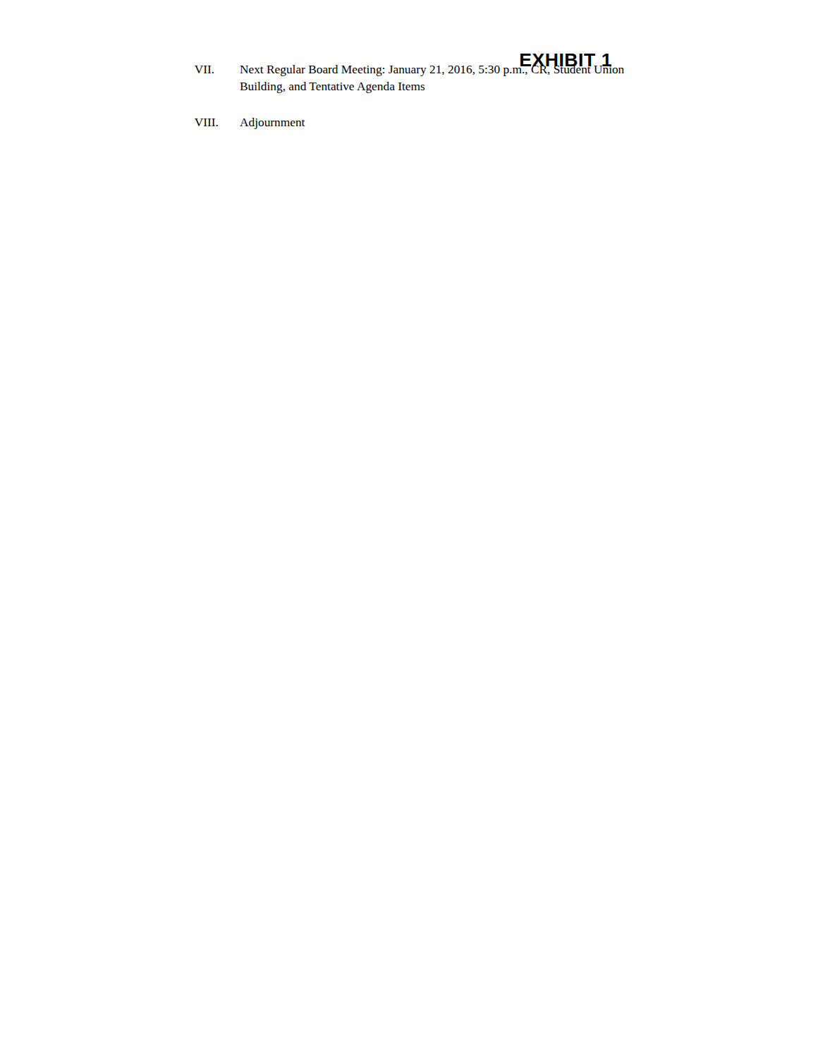EXHIBIT 1
VII.
Next Regular Board Meeting: January 21, 2016, 5:30 p.m., CR, Student Union Building, and Tentative Agenda Items
VIII.
Adjournment